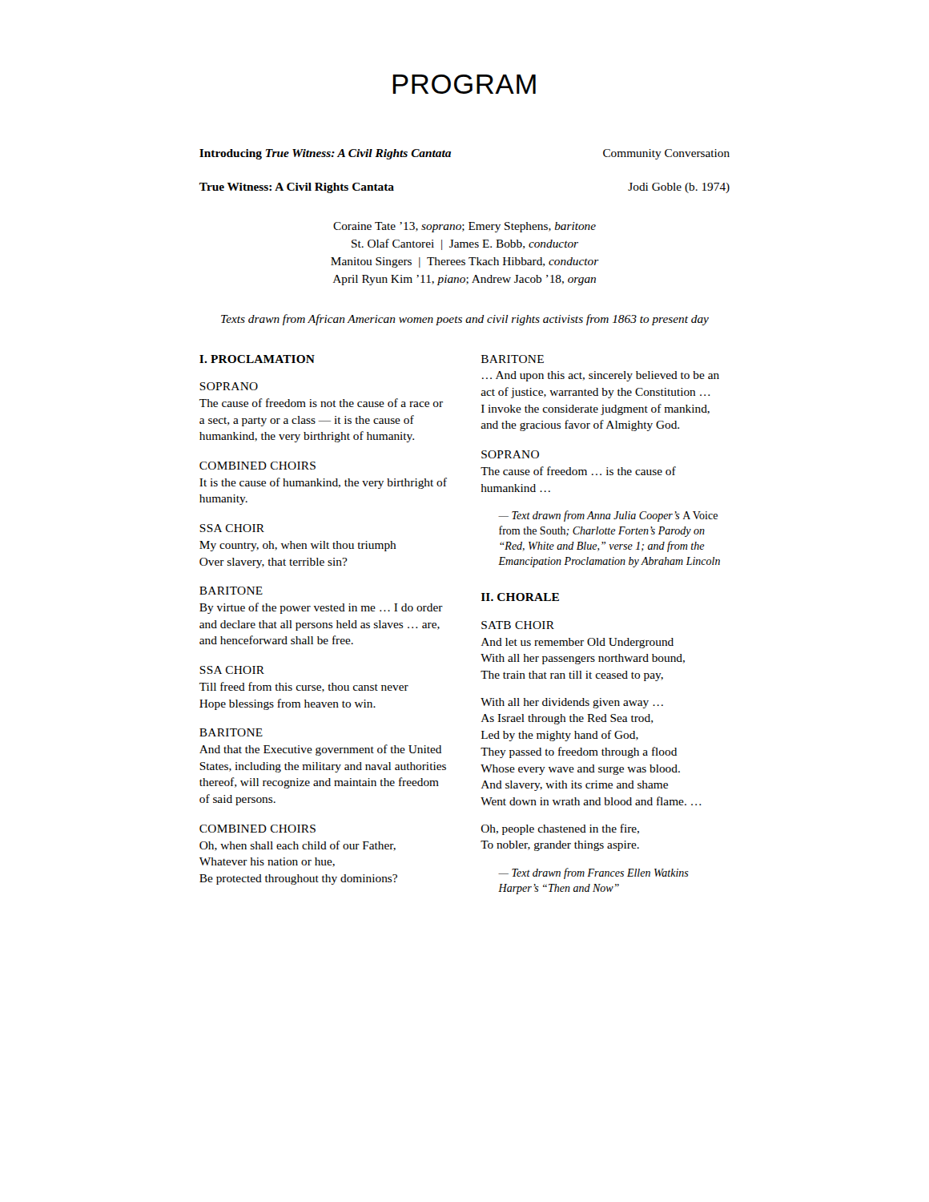PROGRAM
Introducing True Witness: A Civil Rights Cantata
Community Conversation
True Witness: A Civil Rights Cantata
Jodi Goble (b. 1974)
Coraine Tate ’13, soprano; Emery Stephens, baritone
St. Olaf Cantorei | James E. Bobb, conductor
Manitou Singers | Therees Tkach Hibbard, conductor
April Ryun Kim ’11, piano; Andrew Jacob ’18, organ
Texts drawn from African American women poets and civil rights activists from 1863 to present day
I. PROCLAMATION
SOPRANO
The cause of freedom is not the cause of a race or a sect, a party or a class — it is the cause of humankind, the very birthright of humanity.
COMBINED CHOIRS
It is the cause of humankind, the very birthright of humanity.
SSA CHOIR
My country, oh, when wilt thou triumph
Over slavery, that terrible sin?
BARITONE
By virtue of the power vested in me … I do order and declare that all persons held as slaves … are, and henceforward shall be free.
SSA CHOIR
Till freed from this curse, thou canst never
Hope blessings from heaven to win.
BARITONE
And that the Executive government of the United States, including the military and naval authorities thereof, will recognize and maintain the freedom of said persons.
COMBINED CHOIRS
Oh, when shall each child of our Father,
Whatever his nation or hue,
Be protected throughout thy dominions?
BARITONE
… And upon this act, sincerely believed to be an act of justice, warranted by the Constitution …
I invoke the considerate judgment of mankind, and the gracious favor of Almighty God.
SOPRANO
The cause of freedom … is the cause of humankind …
— Text drawn from Anna Julia Cooper’s A Voice from the South; Charlotte Forten’s Parody on “Red, White and Blue,” verse 1; and from the Emancipation Proclamation by Abraham Lincoln
II. CHORALE
SATB CHOIR
And let us remember Old Underground
With all her passengers northward bound,
The train that ran till it ceased to pay,
With all her dividends given away …
As Israel through the Red Sea trod,
Led by the mighty hand of God,
They passed to freedom through a flood
Whose every wave and surge was blood.
And slavery, with its crime and shame
Went down in wrath and blood and flame. …
Oh, people chastened in the fire,
To nobler, grander things aspire.
— Text drawn from Frances Ellen Watkins Harper’s “Then and Now”